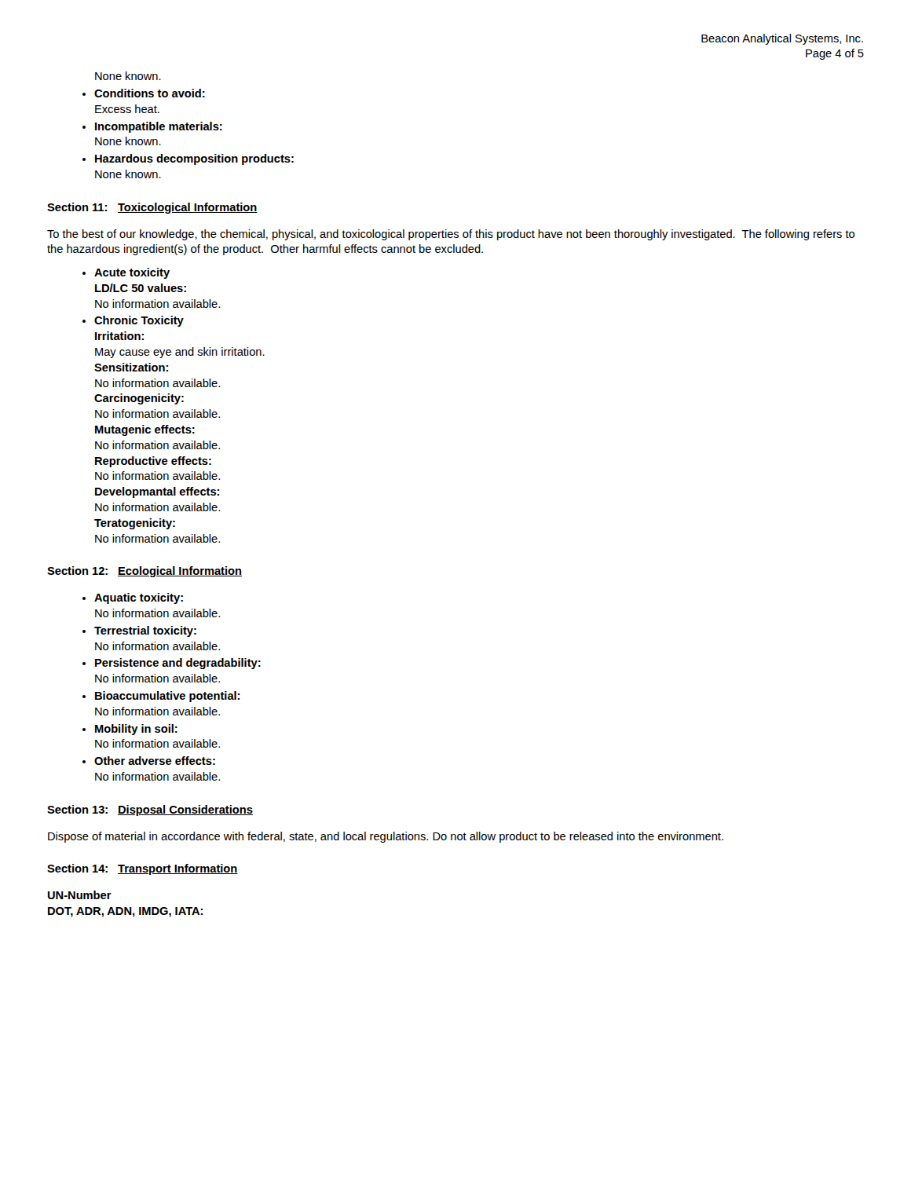Beacon Analytical Systems, Inc.
Page 4 of 5
None known.
Conditions to avoid:
Excess heat.
Incompatible materials:
None known.
Hazardous decomposition products:
None known.
Section 11: Toxicological Information
To the best of our knowledge, the chemical, physical, and toxicological properties of this product have not been thoroughly investigated. The following refers to the hazardous ingredient(s) of the product. Other harmful effects cannot be excluded.
Acute toxicity
LD/LC 50 values:
No information available.
Chronic Toxicity
Irritation:
May cause eye and skin irritation.
Sensitization:
No information available.
Carcinogenicity:
No information available.
Mutagenic effects:
No information available.
Reproductive effects:
No information available.
Developmantal effects:
No information available.
Teratogenicity:
No information available.
Section 12: Ecological Information
Aquatic toxicity:
No information available.
Terrestrial toxicity:
No information available.
Persistence and degradability:
No information available.
Bioaccumulative potential:
No information available.
Mobility in soil:
No information available.
Other adverse effects:
No information available.
Section 13: Disposal Considerations
Dispose of material in accordance with federal, state, and local regulations. Do not allow product to be released into the environment.
Section 14: Transport Information
UN-Number
DOT, ADR, ADN, IMDG, IATA: